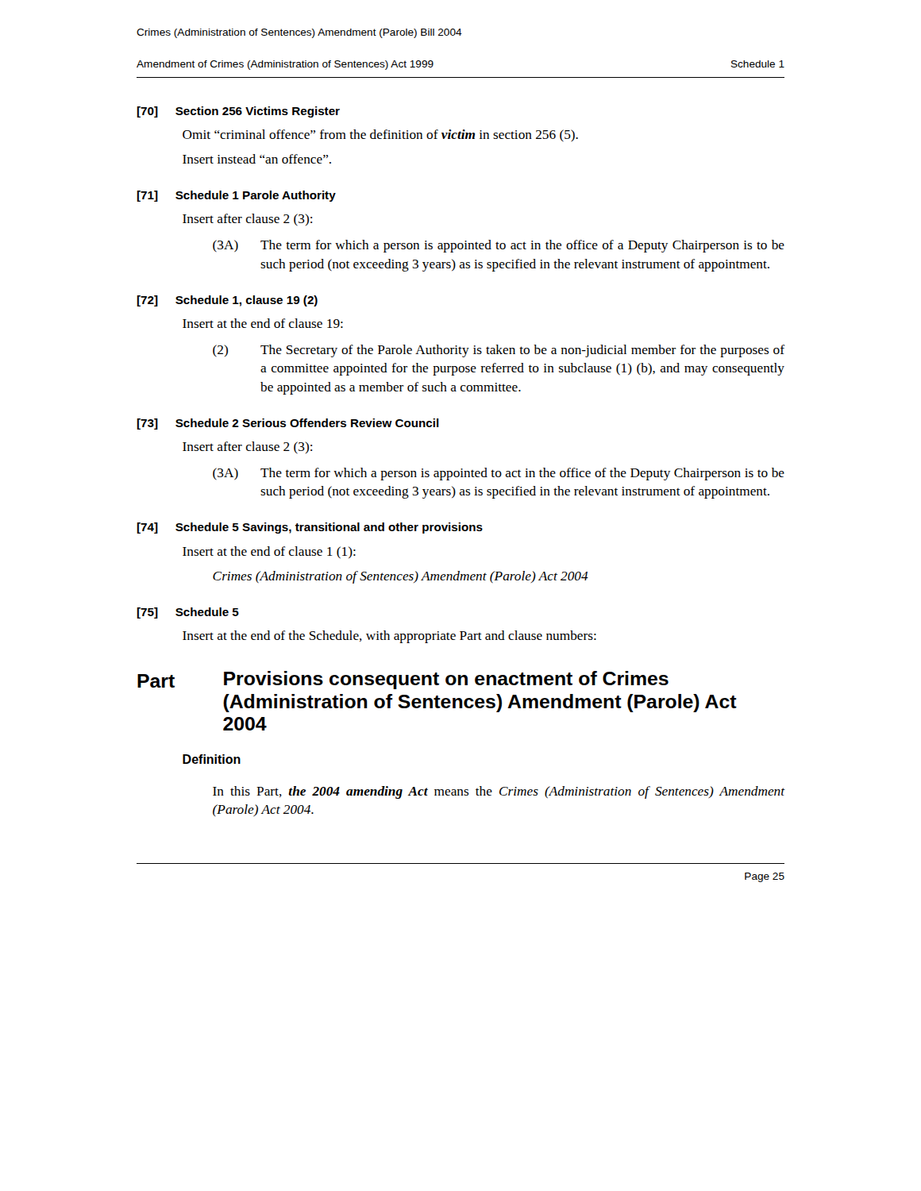Crimes (Administration of Sentences) Amendment (Parole) Bill 2004
Amendment of Crimes (Administration of Sentences) Act 1999
Schedule 1
[70] Section 256 Victims Register
Omit “criminal offence” from the definition of victim in section 256 (5).
Insert instead “an offence”.
[71] Schedule 1 Parole Authority
Insert after clause 2 (3):
(3A)
The term for which a person is appointed to act in the office of a Deputy Chairperson is to be such period (not exceeding 3 years) as is specified in the relevant instrument of appointment.
[72] Schedule 1, clause 19 (2)
Insert at the end of clause 19:
(2)
The Secretary of the Parole Authority is taken to be a non-judicial member for the purposes of a committee appointed for the purpose referred to in subclause (1) (b), and may consequently be appointed as a member of such a committee.
[73] Schedule 2 Serious Offenders Review Council
Insert after clause 2 (3):
(3A)
The term for which a person is appointed to act in the office of the Deputy Chairperson is to be such period (not exceeding 3 years) as is specified in the relevant instrument of appointment.
[74] Schedule 5 Savings, transitional and other provisions
Insert at the end of clause 1 (1):
Crimes (Administration of Sentences) Amendment (Parole) Act 2004
[75] Schedule 5
Insert at the end of the Schedule, with appropriate Part and clause numbers:
Part
Provisions consequent on enactment of Crimes (Administration of Sentences) Amendment (Parole) Act 2004
Definition
In this Part, the 2004 amending Act means the Crimes (Administration of Sentences) Amendment (Parole) Act 2004.
Page 25